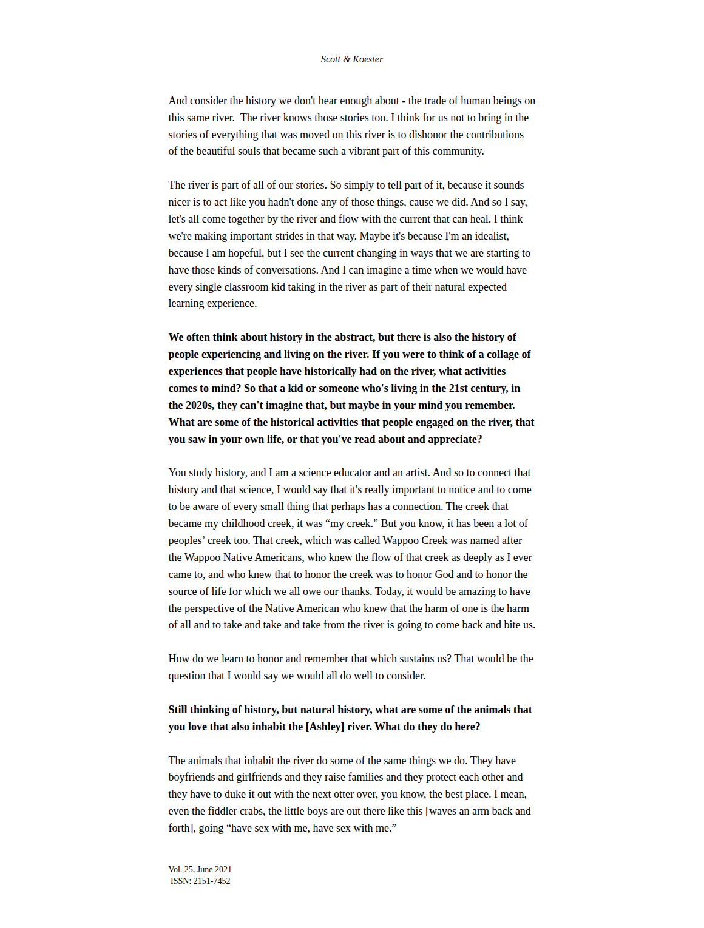Scott & Koester
And consider the history we don't hear enough about - the trade of human beings on this same river. The river knows those stories too. I think for us not to bring in the stories of everything that was moved on this river is to dishonor the contributions of the beautiful souls that became such a vibrant part of this community.
The river is part of all of our stories. So simply to tell part of it, because it sounds nicer is to act like you hadn't done any of those things, cause we did. And so I say, let's all come together by the river and flow with the current that can heal. I think we're making important strides in that way. Maybe it's because I'm an idealist, because I am hopeful, but I see the current changing in ways that we are starting to have those kinds of conversations. And I can imagine a time when we would have every single classroom kid taking in the river as part of their natural expected learning experience.
We often think about history in the abstract, but there is also the history of people experiencing and living on the river. If you were to think of a collage of experiences that people have historically had on the river, what activities comes to mind? So that a kid or someone who's living in the 21st century, in the 2020s, they can't imagine that, but maybe in your mind you remember. What are some of the historical activities that people engaged on the river, that you saw in your own life, or that you've read about and appreciate?
You study history, and I am a science educator and an artist. And so to connect that history and that science, I would say that it's really important to notice and to come to be aware of every small thing that perhaps has a connection. The creek that became my childhood creek, it was “my creek.” But you know, it has been a lot of peoples’ creek too. That creek, which was called Wappoo Creek was named after the Wappoo Native Americans, who knew the flow of that creek as deeply as I ever came to, and who knew that to honor the creek was to honor God and to honor the source of life for which we all owe our thanks. Today, it would be amazing to have the perspective of the Native American who knew that the harm of one is the harm of all and to take and take and take from the river is going to come back and bite us.
How do we learn to honor and remember that which sustains us? That would be the question that I would say we would all do well to consider.
Still thinking of history, but natural history, what are some of the animals that you love that also inhabit the [Ashley] river. What do they do here?
The animals that inhabit the river do some of the same things we do. They have boyfriends and girlfriends and they raise families and they protect each other and they have to duke it out with the next otter over, you know, the best place. I mean, even the fiddler crabs, the little boys are out there like this [waves an arm back and forth], going “have sex with me, have sex with me.”
Vol. 25, June 2021
ISSN: 2151-7452